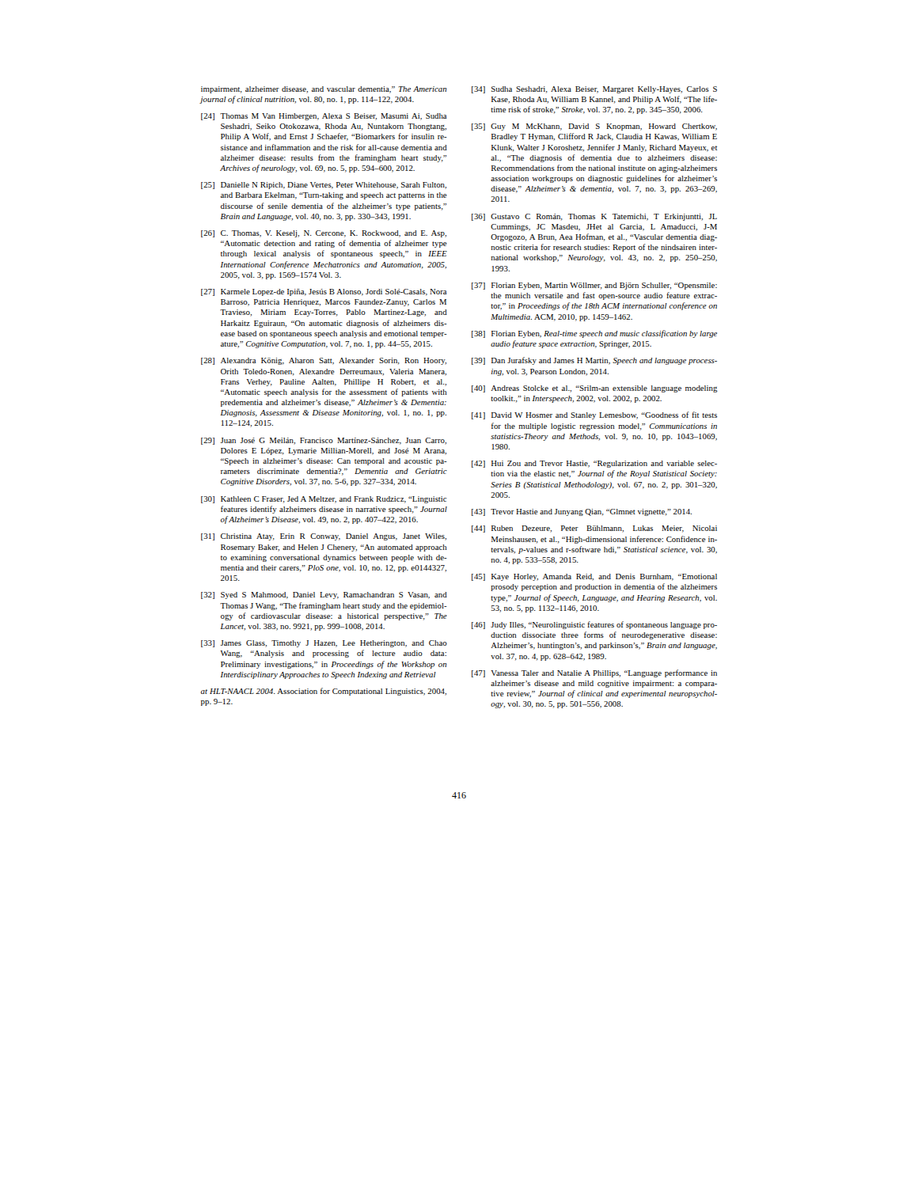impairment, alzheimer disease, and vascular dementia,” The American journal of clinical nutrition, vol. 80, no. 1, pp. 114–122, 2004.
[24]
Thomas M Van Himbergen, Alexa S Beiser, Masumi Ai, Sudha Seshadri, Seiko Otokozawa, Rhoda Au, Nuntakorn Thongtang, Philip A Wolf, and Ernst J Schaefer, “Biomarkers for insulin resistance and inflammation and the risk for all-cause dementia and alzheimer disease: results from the framingham heart study,” Archives of neurology, vol. 69, no. 5, pp. 594–600, 2012.
[25]
Danielle N Ripich, Diane Vertes, Peter Whitehouse, Sarah Fulton, and Barbara Ekelman, “Turn-taking and speech act patterns in the discourse of senile dementia of the alzheimer’s type patients,” Brain and Language, vol. 40, no. 3, pp. 330–343, 1991.
[26]
C. Thomas, V. Keselj, N. Cercone, K. Rockwood, and E. Asp, “Automatic detection and rating of dementia of alzheimer type through lexical analysis of spontaneous speech,” in IEEE International Conference Mechatronics and Automation, 2005, 2005, vol. 3, pp. 1569–1574 Vol. 3.
[27]
Karmele Lopez-de Ipiña, Jesús B Alonso, Jordi Solé-Casals, Nora Barroso, Patricia Henriquez, Marcos Faundez-Zanuy, Carlos M Travieso, Miriam Ecay-Torres, Pablo Martinez-Lage, and Harkaitz Eguiraun, “On automatic diagnosis of alzheimers disease based on spontaneous speech analysis and emotional temperature,” Cognitive Computation, vol. 7, no. 1, pp. 44–55, 2015.
[28]
Alexandra König, Aharon Satt, Alexander Sorin, Ron Hoory, Orith Toledo-Ronen, Alexandre Derreumaux, Valeria Manera, Frans Verhey, Pauline Aalten, Phillipe H Robert, et al., “Automatic speech analysis for the assessment of patients with predementia and alzheimer’s disease,” Alzheimer’s & Dementia: Diagnosis, Assessment & Disease Monitoring, vol. 1, no. 1, pp. 112–124, 2015.
[29]
Juan José G Meilán, Francisco Martínez-Sánchez, Juan Carro, Dolores E López, Lymarie Millian-Morell, and José M Arana, “Speech in alzheimer’s disease: Can temporal and acoustic parameters discriminate dementia?,” Dementia and Geriatric Cognitive Disorders, vol. 37, no. 5-6, pp. 327–334, 2014.
[30]
Kathleen C Fraser, Jed A Meltzer, and Frank Rudzicz, “Linguistic features identify alzheimers disease in narrative speech,” Journal of Alzheimer’s Disease, vol. 49, no. 2, pp. 407–422, 2016.
[31]
Christina Atay, Erin R Conway, Daniel Angus, Janet Wiles, Rosemary Baker, and Helen J Chenery, “An automated approach to examining conversational dynamics between people with dementia and their carers,” PloS one, vol. 10, no. 12, pp. e0144327, 2015.
[32]
Syed S Mahmood, Daniel Levy, Ramachandran S Vasan, and Thomas J Wang, “The framingham heart study and the epidemiology of cardiovascular disease: a historical perspective,” The Lancet, vol. 383, no. 9921, pp. 999–1008, 2014.
[33]
James Glass, Timothy J Hazen, Lee Hetherington, and Chao Wang, “Analysis and processing of lecture audio data: Preliminary investigations,” in Proceedings of the Workshop on Interdisciplinary Approaches to Speech Indexing and Retrieval
at HLT-NAACL 2004. Association for Computational Linguistics, 2004, pp. 9–12.
[34]
Sudha Seshadri, Alexa Beiser, Margaret Kelly-Hayes, Carlos S Kase, Rhoda Au, William B Kannel, and Philip A Wolf, “The lifetime risk of stroke,” Stroke, vol. 37, no. 2, pp. 345–350, 2006.
[35]
Guy M McKhann, David S Knopman, Howard Chertkow, Bradley T Hyman, Clifford R Jack, Claudia H Kawas, William E Klunk, Walter J Koroshetz, Jennifer J Manly, Richard Mayeux, et al., “The diagnosis of dementia due to alzheimers disease: Recommendations from the national institute on aging-alzheimers association workgroups on diagnostic guidelines for alzheimer’s disease,” Alzheimer’s & dementia, vol. 7, no. 3, pp. 263–269, 2011.
[36]
Gustavo C Román, Thomas K Tatemichi, T Erkinjuntti, JL Cummings, JC Masdeu, JHet al Garcia, L Amaducci, J-M Orgogozo, A Brun, Aea Hofman, et al., “Vascular dementia diagnostic criteria for research studies: Report of the nindsairen international workshop,” Neurology, vol. 43, no. 2, pp. 250–250, 1993.
[37]
Florian Eyben, Martin Wöllmer, and Björn Schuller, “Opensmile: the munich versatile and fast open-source audio feature extractor,” in Proceedings of the 18th ACM international conference on Multimedia. ACM, 2010, pp. 1459–1462.
[38]
Florian Eyben, Real-time speech and music classification by large audio feature space extraction, Springer, 2015.
[39]
Dan Jurafsky and James H Martin, Speech and language processing, vol. 3, Pearson London, 2014.
[40]
Andreas Stolcke et al., “Srilm-an extensible language modeling toolkit.,” in Interspeech, 2002, vol. 2002, p. 2002.
[41]
David W Hosmer and Stanley Lemesbow, “Goodness of fit tests for the multiple logistic regression model,” Communications in statistics-Theory and Methods, vol. 9, no. 10, pp. 1043–1069, 1980.
[42]
Hui Zou and Trevor Hastie, “Regularization and variable selection via the elastic net,” Journal of the Royal Statistical Society: Series B (Statistical Methodology), vol. 67, no. 2, pp. 301–320, 2005.
[43]
Trevor Hastie and Junyang Qian, “Glmnet vignette,” 2014.
[44]
Ruben Dezeure, Peter Bühlmann, Lukas Meier, Nicolai Meinshausen, et al., “High-dimensional inference: Confidence intervals, p-values and r-software hdi,” Statistical science, vol. 30, no. 4, pp. 533–558, 2015.
[45]
Kaye Horley, Amanda Reid, and Denis Burnham, “Emotional prosody perception and production in dementia of the alzheimers type,” Journal of Speech, Language, and Hearing Research, vol. 53, no. 5, pp. 1132–1146, 2010.
[46]
Judy Illes, “Neurolinguistic features of spontaneous language production dissociate three forms of neurodegenerative disease: Alzheimer’s, huntington’s, and parkinson’s,” Brain and language, vol. 37, no. 4, pp. 628–642, 1989.
[47]
Vanessa Taler and Natalie A Phillips, “Language performance in alzheimer’s disease and mild cognitive impairment: a comparative review,” Journal of clinical and experimental neuropsychology, vol. 30, no. 5, pp. 501–556, 2008.
416